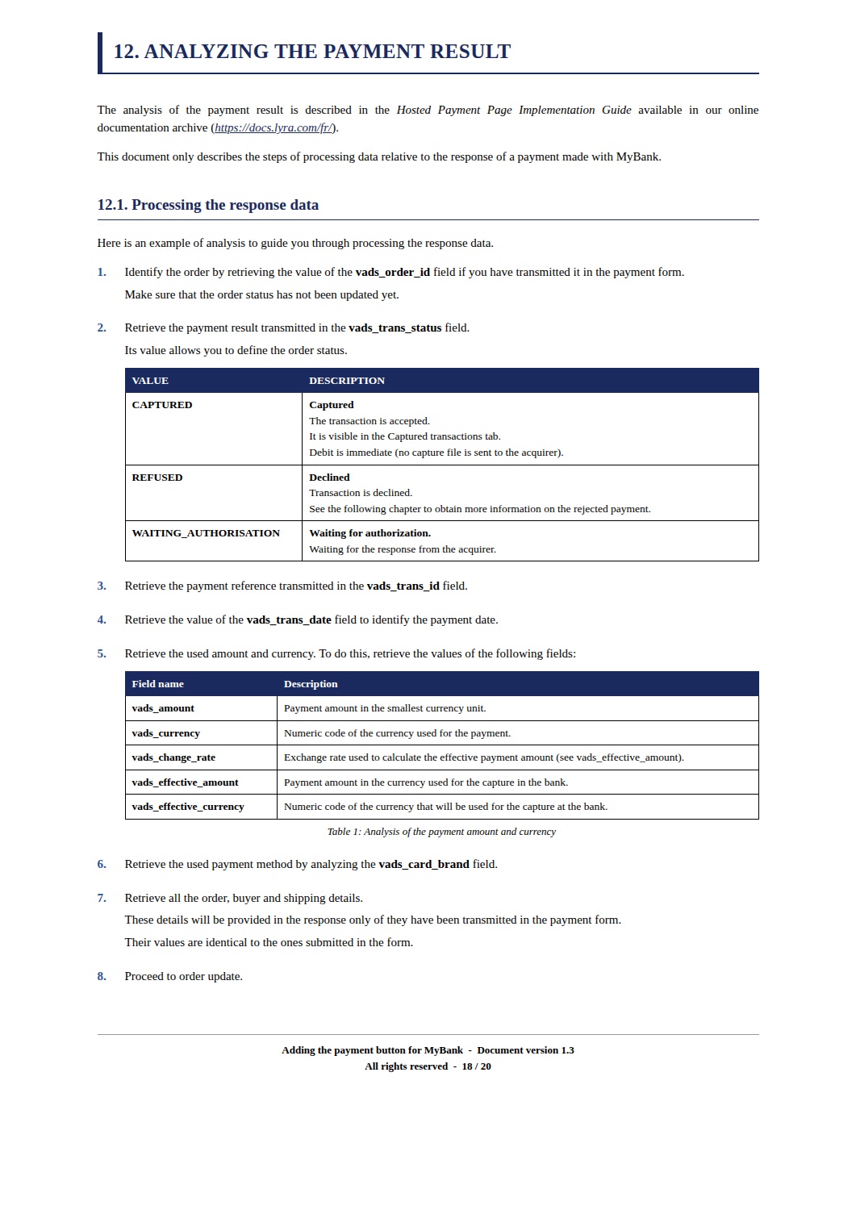12. ANALYZING THE PAYMENT RESULT
The analysis of the payment result is described in the Hosted Payment Page Implementation Guide available in our online documentation archive (https://docs.lyra.com/fr/).
This document only describes the steps of processing data relative to the response of a payment made with MyBank.
12.1. Processing the response data
Here is an example of analysis to guide you through processing the response data.
Identify the order by retrieving the value of the vads_order_id field if you have transmitted it in the payment form.
Make sure that the order status has not been updated yet.
Retrieve the payment result transmitted in the vads_trans_status field.
Its value allows you to define the order status.
| VALUE | DESCRIPTION |
| --- | --- |
| CAPTURED | Captured The transaction is accepted. It is visible in the Captured transactions tab. Debit is immediate (no capture file is sent to the acquirer). |
| REFUSED | Declined Transaction is declined. See the following chapter to obtain more information on the rejected payment. |
| WAITING_AUTHORISATION | Waiting for authorization. Waiting for the response from the acquirer. |
Retrieve the payment reference transmitted in the vads_trans_id field.
Retrieve the value of the vads_trans_date field to identify the payment date.
Retrieve the used amount and currency. To do this, retrieve the values of the following fields:
| Field name | Description |
| --- | --- |
| vads_amount | Payment amount in the smallest currency unit. |
| vads_currency | Numeric code of the currency used for the payment. |
| vads_change_rate | Exchange rate used to calculate the effective payment amount (see vads_effective_amount). |
| vads_effective_amount | Payment amount in the currency used for the capture in the bank. |
| vads_effective_currency | Numeric code of the currency that will be used for the capture at the bank. |
Table 1: Analysis of the payment amount and currency
Retrieve the used payment method by analyzing the vads_card_brand field.
Retrieve all the order, buyer and shipping details.
These details will be provided in the response only of they have been transmitted in the payment form.
Their values are identical to the ones submitted in the form.
Proceed to order update.
Adding the payment button for MyBank - Document version 1.3
All rights reserved - 18 / 20